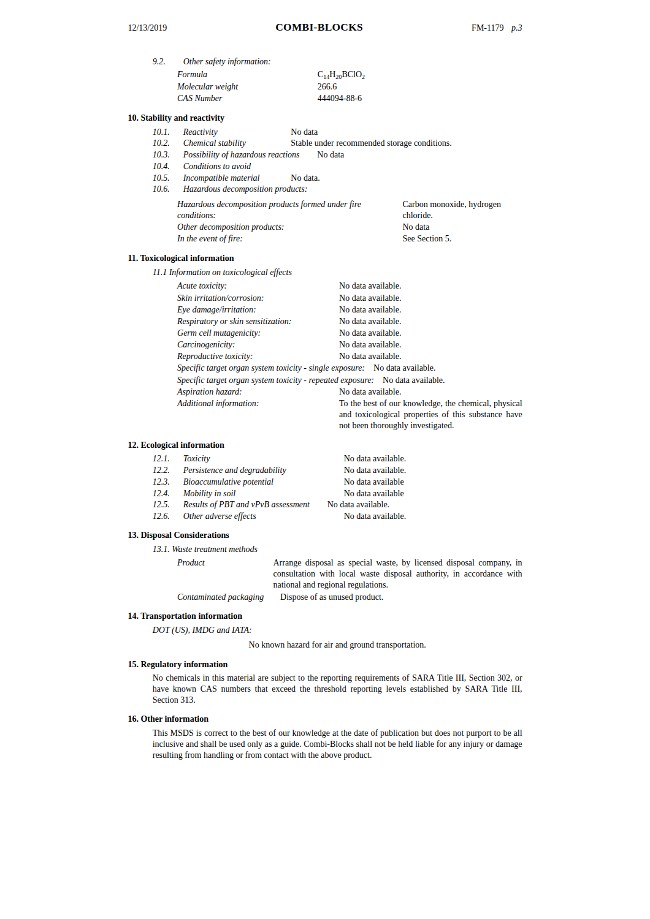12/13/2019
COMBI-BLOCKS
FM-1179p.3
9.2.
Other safety information:
| Formula | C 14 H 20 BClO 2 |
| Molecular weight | 266.6 |
| CAS Number | 444094-88-6 |
10. Stability and reactivity
10.1.
Reactivity
No data
10.2.
Chemical stability
Stable under recommended storage conditions.
10.3.
Possibility of hazardous reactions
No data
10.4.
Conditions to avoid
10.5.
Incompatible material
No data.
10.6.
Hazardous decomposition products:
| Hazardous decomposition products formed under fire conditions: | Carbon monoxide, hydrogen chloride. |
| Other decomposition products: | No data |
| In the event of fire: | See Section 5. |
11. Toxicological information
11.1 Information on toxicological effects
| Acute toxicity: | No data available. |
| Skin irritation/corrosion: | No data available. |
| Eye damage/irritation: | No data available. |
| Respiratory or skin sensitization: | No data available. |
| Germ cell mutagenicity: | No data available. |
| Carcinogenicity: | No data available. |
| Reproductive toxicity: | No data available. |
| Specific target organ system toxicity - single exposure: No data available. |
| Specific target organ system toxicity - repeated exposure: No data available. |
| Aspiration hazard: | No data available. |
| Additional information: | To the best of our knowledge, the chemical, physical and toxicological properties of this substance have not been thoroughly investigated. |
12. Ecological information
12.1.
Toxicity
No data available.
12.2.
Persistence and degradability
No data available.
12.3.
Bioaccumulative potential
No data available
12.4.
Mobility in soil
No data available
12.5.
Results of PBT and vPvB assessment
No data available.
12.6.
Other adverse effects
No data available.
13. Disposal Considerations
13.1. Waste treatment methods
Product
Arrange disposal as special waste, by licensed disposal company, in consultation with local waste disposal authority, in accordance with national and regional regulations.
Contaminated packaging
Dispose of as unused product.
14. Transportation information
DOT (US), IMDG and IATA:
No known hazard for air and ground transportation.
15. Regulatory information
No chemicals in this material are subject to the reporting requirements of SARA Title III, Section 302, or have known CAS numbers that exceed the threshold reporting levels established by SARA Title III, Section 313.
16. Other information
This MSDS is correct to the best of our knowledge at the date of publication but does not purport to be all inclusive and shall be used only as a guide. Combi-Blocks shall not be held liable for any injury or damage resulting from handling or from contact with the above product.